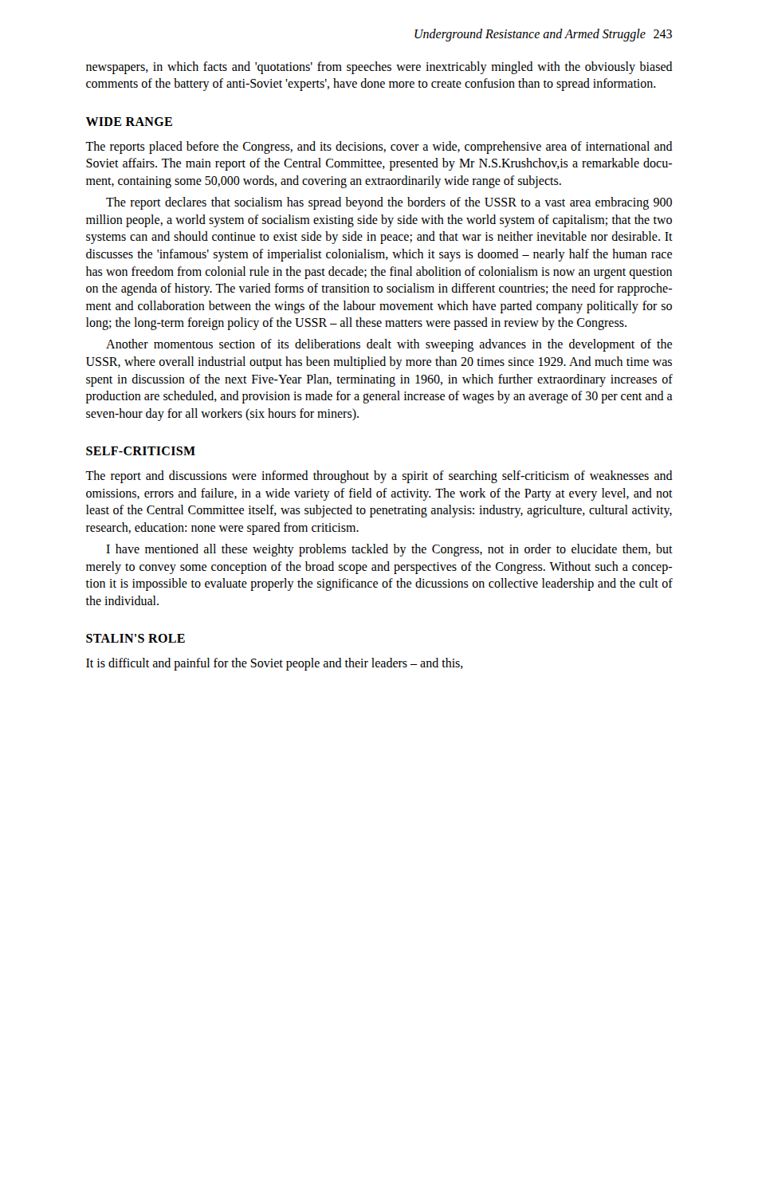Underground Resistance and Armed Struggle 243
newspapers, in which facts and 'quotations' from speeches were inextricably mingled with the obviously biased comments of the battery of anti-Soviet 'experts', have done more to create confusion than to spread information.
Wide Range
The reports placed before the Congress, and its decisions, cover a wide, comprehensive area of international and Soviet affairs. The main report of the Central Committee, presented by Mr N.S.Krushchov,is a remarkable document, containing some 50,000 words, and covering an extraordinarily wide range of subjects.
The report declares that socialism has spread beyond the borders of the USSR to a vast area embracing 900 million people, a world system of socialism existing side by side with the world system of capitalism; that the two systems can and should continue to exist side by side in peace; and that war is neither inevitable nor desirable. It discusses the 'infamous' system of imperialist colonialism, which it says is doomed – nearly half the human race has won freedom from colonial rule in the past decade; the final abolition of colonialism is now an urgent question on the agenda of history. The varied forms of transition to socialism in different countries; the need for rapprochement and collaboration between the wings of the labour movement which have parted company politically for so long; the long-term foreign policy of the USSR – all these matters were passed in review by the Congress.
Another momentous section of its deliberations dealt with sweeping advances in the development of the USSR, where overall industrial output has been multiplied by more than 20 times since 1929. And much time was spent in discussion of the next Five-Year Plan, terminating in 1960, in which further extraordinary increases of production are scheduled, and provision is made for a general increase of wages by an average of 30 per cent and a seven-hour day for all workers (six hours for miners).
Self-Criticism
The report and discussions were informed throughout by a spirit of searching self-criticism of weaknesses and omissions, errors and failure, in a wide variety of field of activity. The work of the Party at every level, and not least of the Central Committee itself, was subjected to penetrating analysis: industry, agriculture, cultural activity, research, education: none were spared from criticism.
I have mentioned all these weighty problems tackled by the Congress, not in order to elucidate them, but merely to convey some conception of the broad scope and perspectives of the Congress. Without such a conception it is impossible to evaluate properly the significance of the dicussions on collective leadership and the cult of the individual.
Stalin's Role
It is difficult and painful for the Soviet people and their leaders – and this,